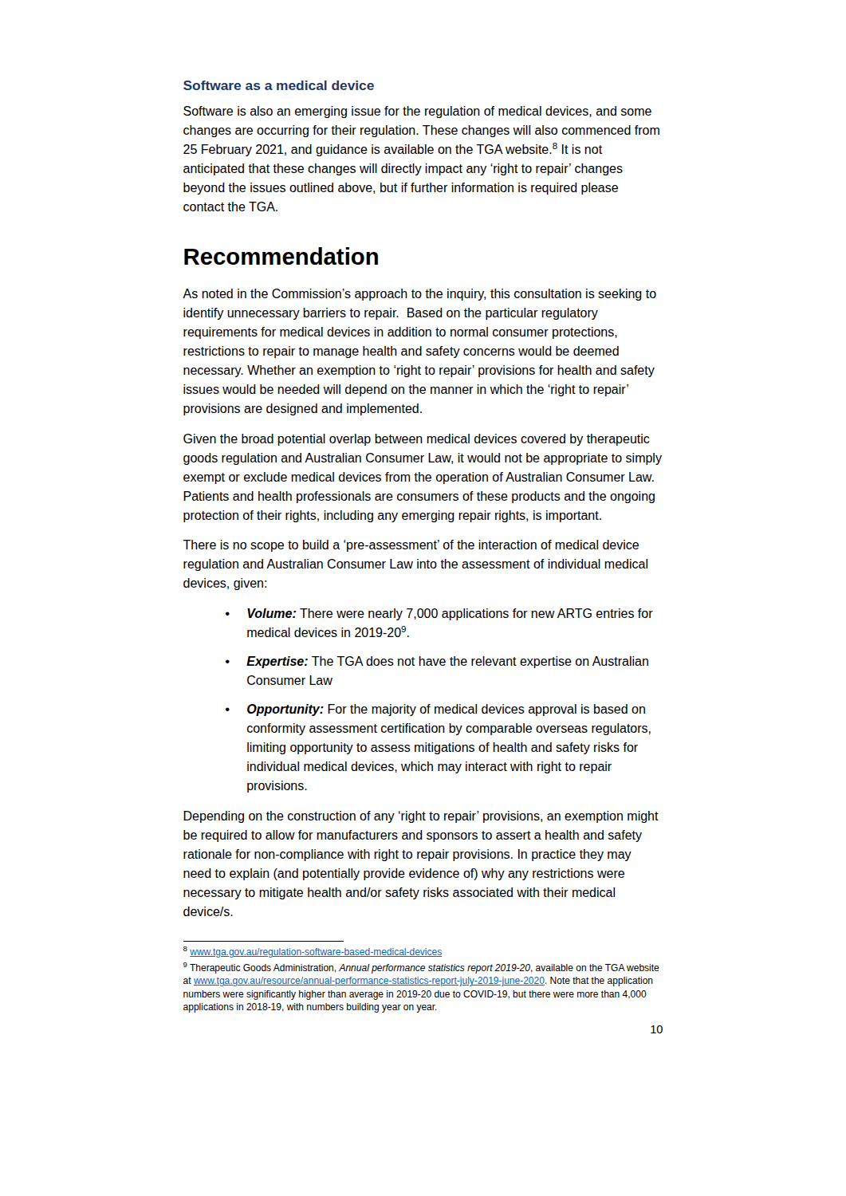Software as a medical device
Software is also an emerging issue for the regulation of medical devices, and some changes are occurring for their regulation. These changes will also commenced from 25 February 2021, and guidance is available on the TGA website.8 It is not anticipated that these changes will directly impact any ‘right to repair’ changes beyond the issues outlined above, but if further information is required please contact the TGA.
Recommendation
As noted in the Commission’s approach to the inquiry, this consultation is seeking to identify unnecessary barriers to repair. Based on the particular regulatory requirements for medical devices in addition to normal consumer protections, restrictions to repair to manage health and safety concerns would be deemed necessary. Whether an exemption to ‘right to repair’ provisions for health and safety issues would be needed will depend on the manner in which the ‘right to repair’ provisions are designed and implemented.
Given the broad potential overlap between medical devices covered by therapeutic goods regulation and Australian Consumer Law, it would not be appropriate to simply exempt or exclude medical devices from the operation of Australian Consumer Law. Patients and health professionals are consumers of these products and the ongoing protection of their rights, including any emerging repair rights, is important.
There is no scope to build a ‘pre-assessment’ of the interaction of medical device regulation and Australian Consumer Law into the assessment of individual medical devices, given:
Volume: There were nearly 7,000 applications for new ARTG entries for medical devices in 2019-209.
Expertise: The TGA does not have the relevant expertise on Australian Consumer Law
Opportunity: For the majority of medical devices approval is based on conformity assessment certification by comparable overseas regulators, limiting opportunity to assess mitigations of health and safety risks for individual medical devices, which may interact with right to repair provisions.
Depending on the construction of any ‘right to repair’ provisions, an exemption might be required to allow for manufacturers and sponsors to assert a health and safety rationale for non-compliance with right to repair provisions. In practice they may need to explain (and potentially provide evidence of) why any restrictions were necessary to mitigate health and/or safety risks associated with their medical device/s.
8 www.tga.gov.au/regulation-software-based-medical-devices
9 Therapeutic Goods Administration, Annual performance statistics report 2019-20, available on the TGA website at www.tga.gov.au/resource/annual-performance-statistics-report-july-2019-june-2020. Note that the application numbers were significantly higher than average in 2019-20 due to COVID-19, but there were more than 4,000 applications in 2018-19, with numbers building year on year.
10